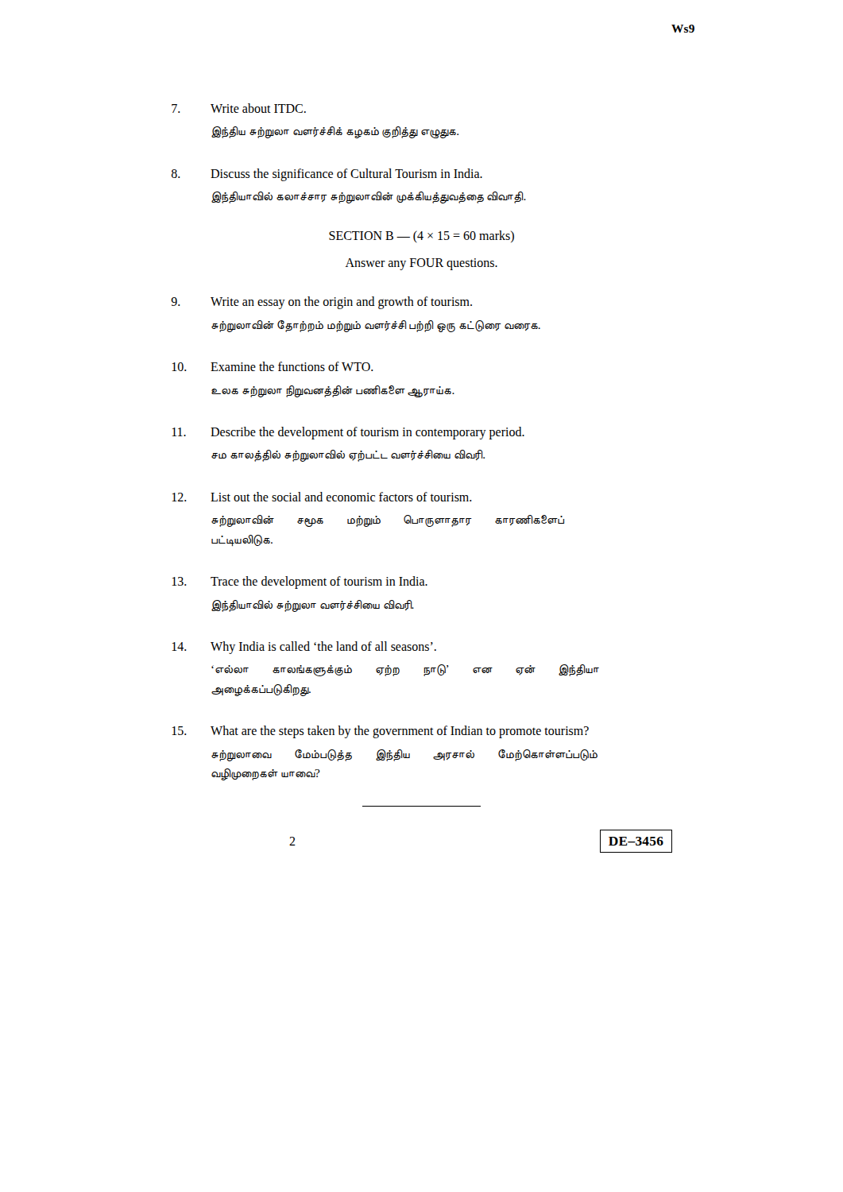Ws9
7.
Write about ITDC.
இந்திய சுற்றுலா வளர்ச்சிக் கழகம் குறித்து எழுதுக.
8.
Discuss the significance of Cultural Tourism in India.
இந்தியாவில் கலாச்சார சுற்றுலாவின் முக்கியத்துவத்தை விவாதி.
SECTION B — (4 × 15 = 60 marks)
Answer any FOUR questions.
9.
Write an essay on the origin and growth of tourism.
சுற்றுலாவின் தோற்றம் மற்றும் வளர்ச்சி பற்றி ஒரு கட்டுரை வரைக.
10.
Examine the functions of WTO.
உலக சுற்றுலா நிறுவனத்தின் பணிகளை ஆராய்க.
11.
Describe the development of tourism in contemporary period.
சம காலத்தில் சுற்றுலாவில் ஏற்பட்ட வளர்ச்சியை விவரி.
12.
List out the social and economic factors of tourism.
சுற்றுலாவின்சமூக மற்றும்பொருளாதார காரணிகளைப்
பட்டியலிடுக.
13.
Trace the development of tourism in India.
இந்தியாவில் சுற்றுலா வளர்ச்சியை விவரி.
14.
Why India is called ‘the land of all seasons’.
‘எல்லாகாலங்களுக்கும்ஏற்ற நாடு’என ஏன்இந்தியா
அழைக்கப்படுகிறது.
15.
What are the steps taken by the government of Indian to promote tourism?
சுற்றுலாவைமேம்படுத்த இந்திய அரசால்மேற்கொள்ளப்படும்
வழிமுறைகள் யாவை?
2
DE–3456